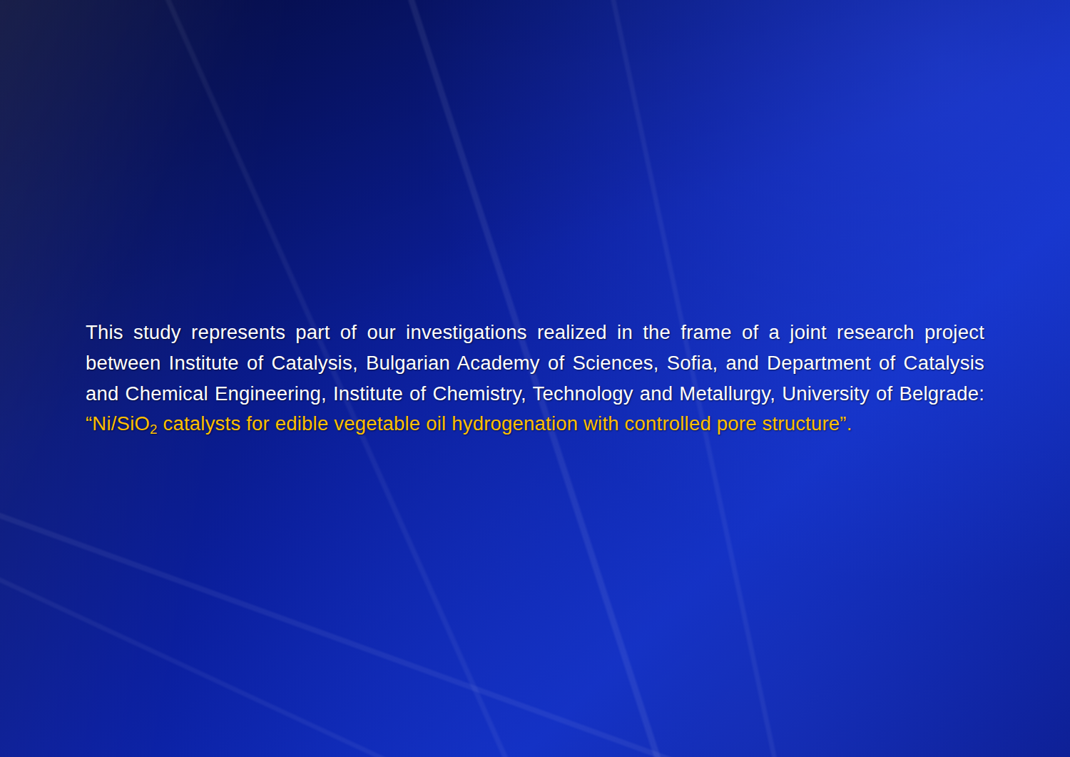This study represents part of our investigations realized in the frame of a joint research project between Institute of Catalysis, Bulgarian Academy of Sciences, Sofia, and Department of Catalysis and Chemical Engineering, Institute of Chemistry, Technology and Metallurgy, University of Belgrade: “Ni/SiO2 catalysts for edible vegetable oil hydrogenation with controlled pore structure”.